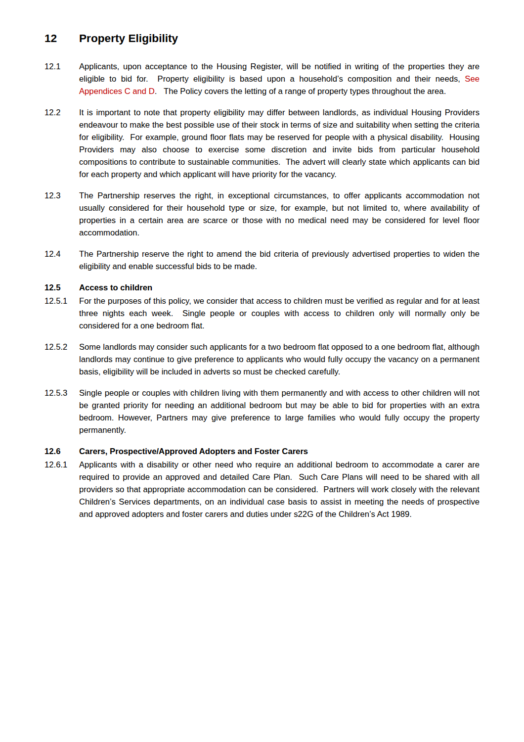12 Property Eligibility
12.1
Applicants, upon acceptance to the Housing Register, will be notified in writing of the properties they are eligible to bid for. Property eligibility is based upon a household’s composition and their needs, See Appendices C and D. The Policy covers the letting of a range of property types throughout the area.
12.2
It is important to note that property eligibility may differ between landlords, as individual Housing Providers endeavour to make the best possible use of their stock in terms of size and suitability when setting the criteria for eligibility. For example, ground floor flats may be reserved for people with a physical disability. Housing Providers may also choose to exercise some discretion and invite bids from particular household compositions to contribute to sustainable communities. The advert will clearly state which applicants can bid for each property and which applicant will have priority for the vacancy.
12.3
The Partnership reserves the right, in exceptional circumstances, to offer applicants accommodation not usually considered for their household type or size, for example, but not limited to, where availability of properties in a certain area are scarce or those with no medical need may be considered for level floor accommodation.
12.4
The Partnership reserve the right to amend the bid criteria of previously advertised properties to widen the eligibility and enable successful bids to be made.
12.5
Access to children
12.5.1
For the purposes of this policy, we consider that access to children must be verified as regular and for at least three nights each week. Single people or couples with access to children only will normally only be considered for a one bedroom flat.
12.5.2
Some landlords may consider such applicants for a two bedroom flat opposed to a one bedroom flat, although landlords may continue to give preference to applicants who would fully occupy the vacancy on a permanent basis, eligibility will be included in adverts so must be checked carefully.
12.5.3
Single people or couples with children living with them permanently and with access to other children will not be granted priority for needing an additional bedroom but may be able to bid for properties with an extra bedroom. However, Partners may give preference to large families who would fully occupy the property permanently.
12.6
Carers, Prospective/Approved Adopters and Foster Carers
12.6.1
Applicants with a disability or other need who require an additional bedroom to accommodate a carer are required to provide an approved and detailed Care Plan. Such Care Plans will need to be shared with all providers so that appropriate accommodation can be considered. Partners will work closely with the relevant Children’s Services departments, on an individual case basis to assist in meeting the needs of prospective and approved adopters and foster carers and duties under s22G of the Children’s Act 1989.